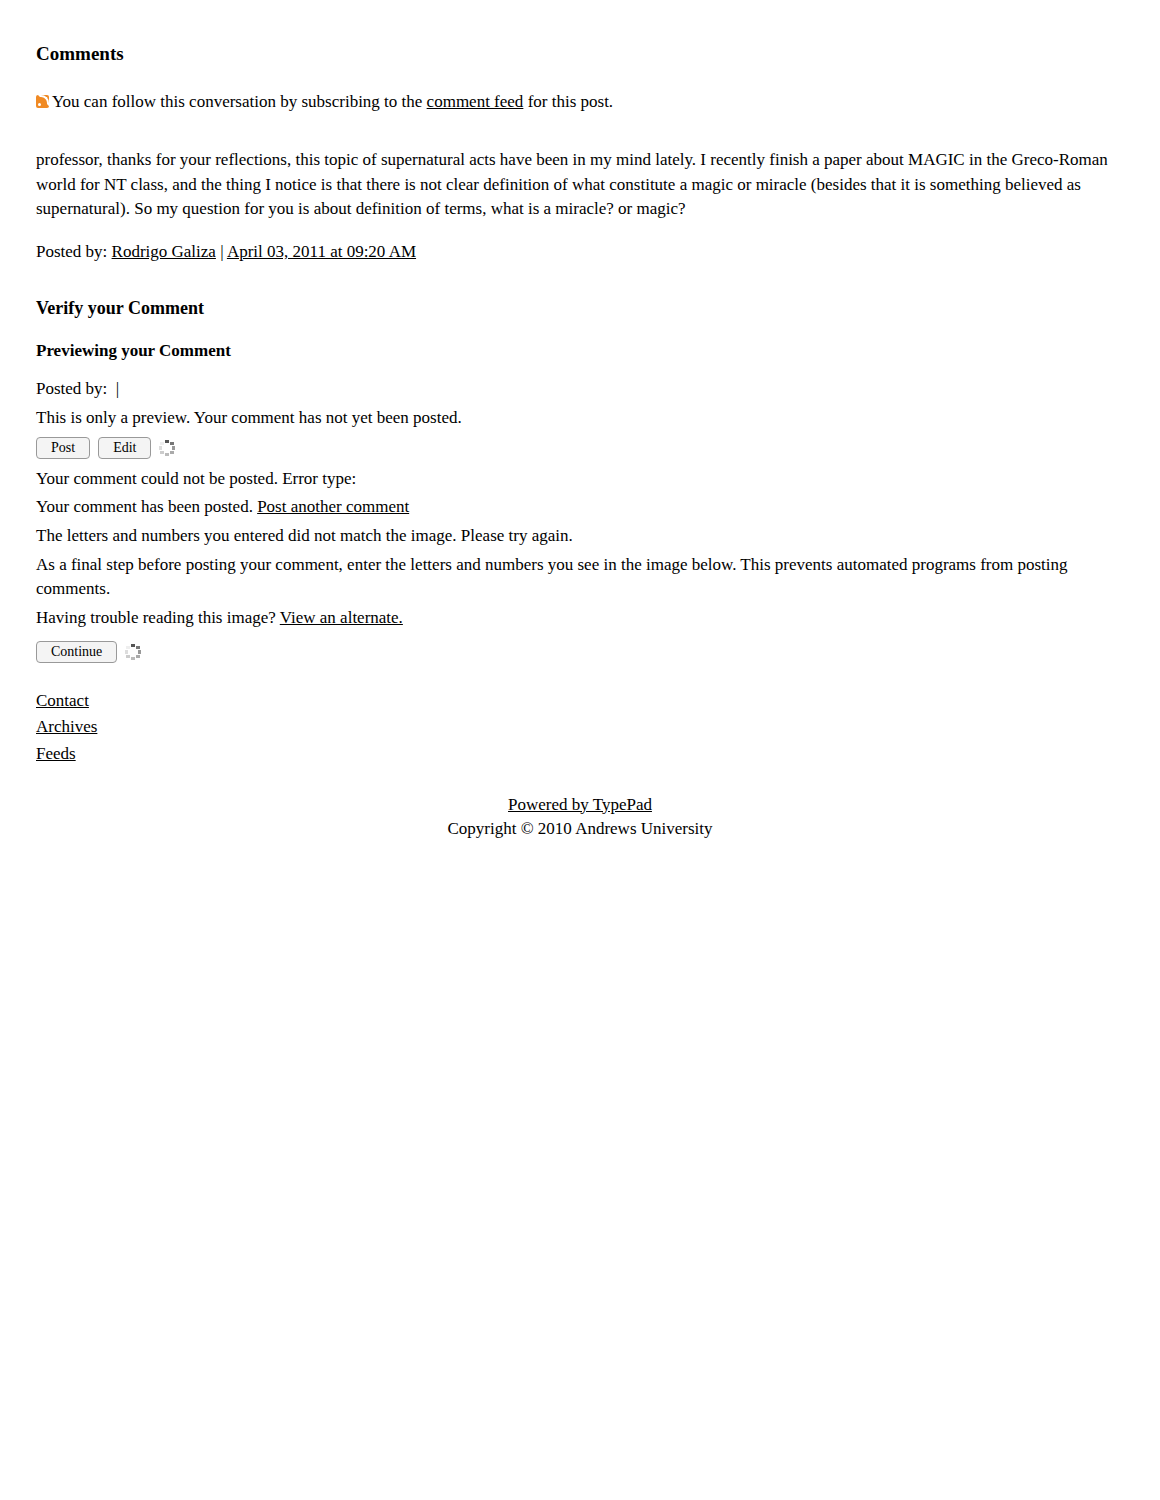Comments
You can follow this conversation by subscribing to the comment feed for this post.
professor, thanks for your reflections, this topic of supernatural acts have been in my mind lately. I recently finish a paper about MAGIC in the Greco-Roman world for NT class, and the thing I notice is that there is not clear definition of what constitute a magic or miracle (besides that it is something believed as supernatural). So my question for you is about definition of terms, what is a miracle? or magic?
Posted by: Rodrigo Galiza | April 03, 2011 at 09:20 AM
Verify your Comment
Previewing your Comment
Posted by: |
This is only a preview. Your comment has not yet been posted.
Post Edit
Your comment could not be posted. Error type:
Your comment has been posted. Post another comment
The letters and numbers you entered did not match the image. Please try again.
As a final step before posting your comment, enter the letters and numbers you see in the image below. This prevents automated programs from posting comments.
Having trouble reading this image? View an alternate.
Continue
Contact Archives Feeds
Powered by TypePad
Copyright © 2010 Andrews University